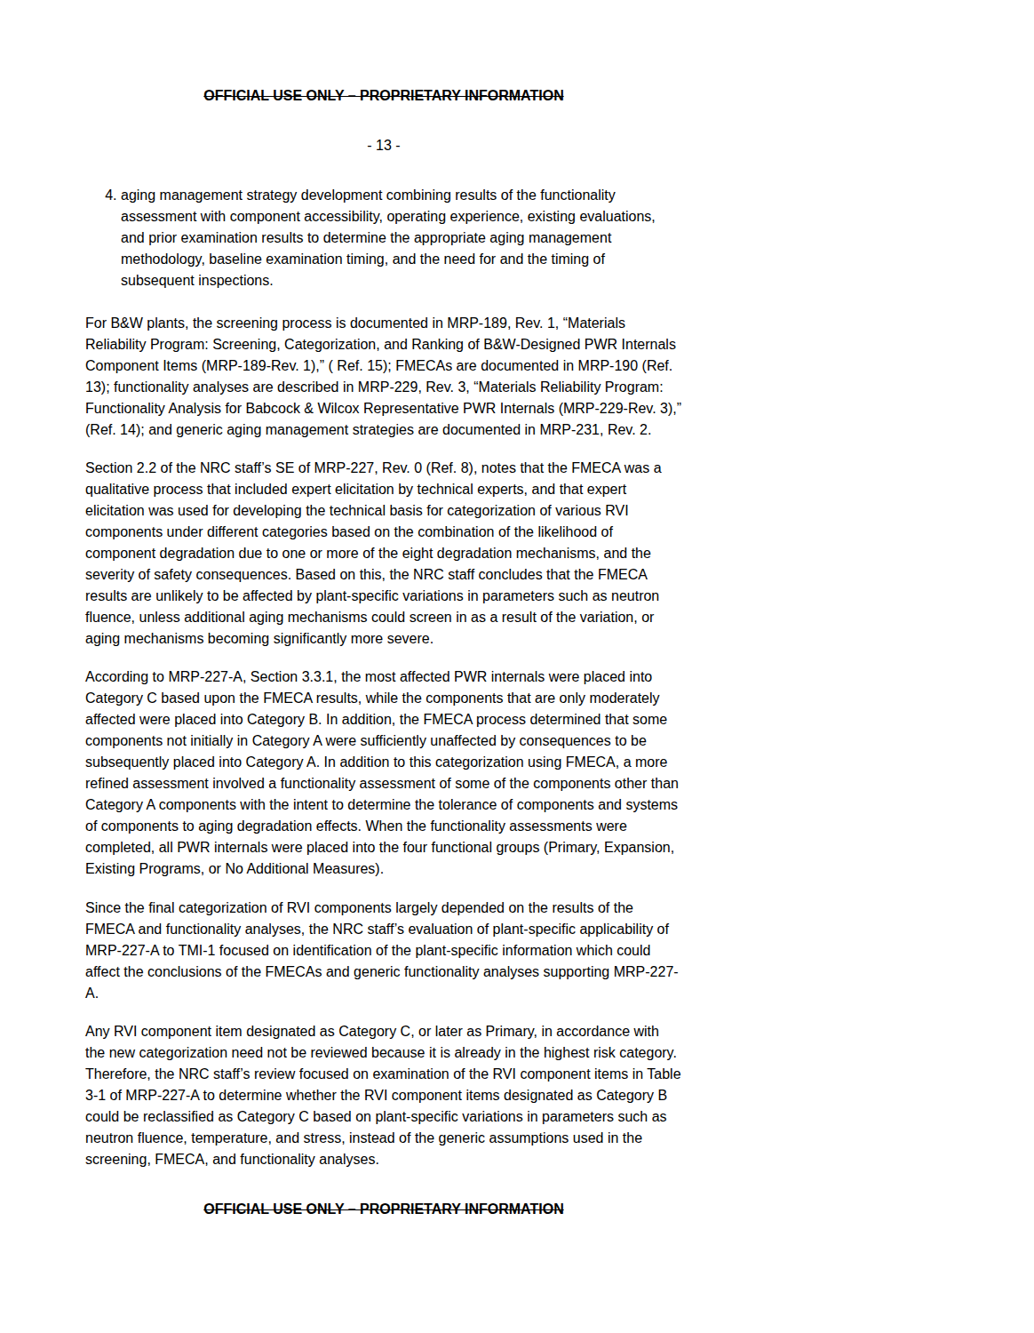OFFICIAL USE ONLY – PROPRIETARY INFORMATION
- 13 -
aging management strategy development combining results of the functionality assessment with component accessibility, operating experience, existing evaluations, and prior examination results to determine the appropriate aging management methodology, baseline examination timing, and the need for and the timing of subsequent inspections.
For B&W plants, the screening process is documented in MRP-189, Rev. 1, “Materials Reliability Program: Screening, Categorization, and Ranking of B&W-Designed PWR Internals Component Items (MRP-189-Rev. 1),” ( Ref. 15); FMECAs are documented in MRP-190 (Ref. 13); functionality analyses are described in MRP-229, Rev. 3, “Materials Reliability Program: Functionality Analysis for Babcock & Wilcox Representative PWR Internals (MRP-229-Rev. 3),” (Ref. 14); and generic aging management strategies are documented in MRP-231, Rev. 2.
Section 2.2 of the NRC staff’s SE of MRP-227, Rev. 0 (Ref. 8), notes that the FMECA was a qualitative process that included expert elicitation by technical experts, and that expert elicitation was used for developing the technical basis for categorization of various RVI components under different categories based on the combination of the likelihood of component degradation due to one or more of the eight degradation mechanisms, and the severity of safety consequences. Based on this, the NRC staff concludes that the FMECA results are unlikely to be affected by plant-specific variations in parameters such as neutron fluence, unless additional aging mechanisms could screen in as a result of the variation, or aging mechanisms becoming significantly more severe.
According to MRP-227-A, Section 3.3.1, the most affected PWR internals were placed into Category C based upon the FMECA results, while the components that are only moderately affected were placed into Category B. In addition, the FMECA process determined that some components not initially in Category A were sufficiently unaffected by consequences to be subsequently placed into Category A. In addition to this categorization using FMECA, a more refined assessment involved a functionality assessment of some of the components other than Category A components with the intent to determine the tolerance of components and systems of components to aging degradation effects. When the functionality assessments were completed, all PWR internals were placed into the four functional groups (Primary, Expansion, Existing Programs, or No Additional Measures).
Since the final categorization of RVI components largely depended on the results of the FMECA and functionality analyses, the NRC staff’s evaluation of plant-specific applicability of MRP-227-A to TMI-1 focused on identification of the plant-specific information which could affect the conclusions of the FMECAs and generic functionality analyses supporting MRP-227-A.
Any RVI component item designated as Category C, or later as Primary, in accordance with the new categorization need not be reviewed because it is already in the highest risk category. Therefore, the NRC staff’s review focused on examination of the RVI component items in Table 3-1 of MRP-227-A to determine whether the RVI component items designated as Category B could be reclassified as Category C based on plant-specific variations in parameters such as neutron fluence, temperature, and stress, instead of the generic assumptions used in the screening, FMECA, and functionality analyses.
OFFICIAL USE ONLY – PROPRIETARY INFORMATION